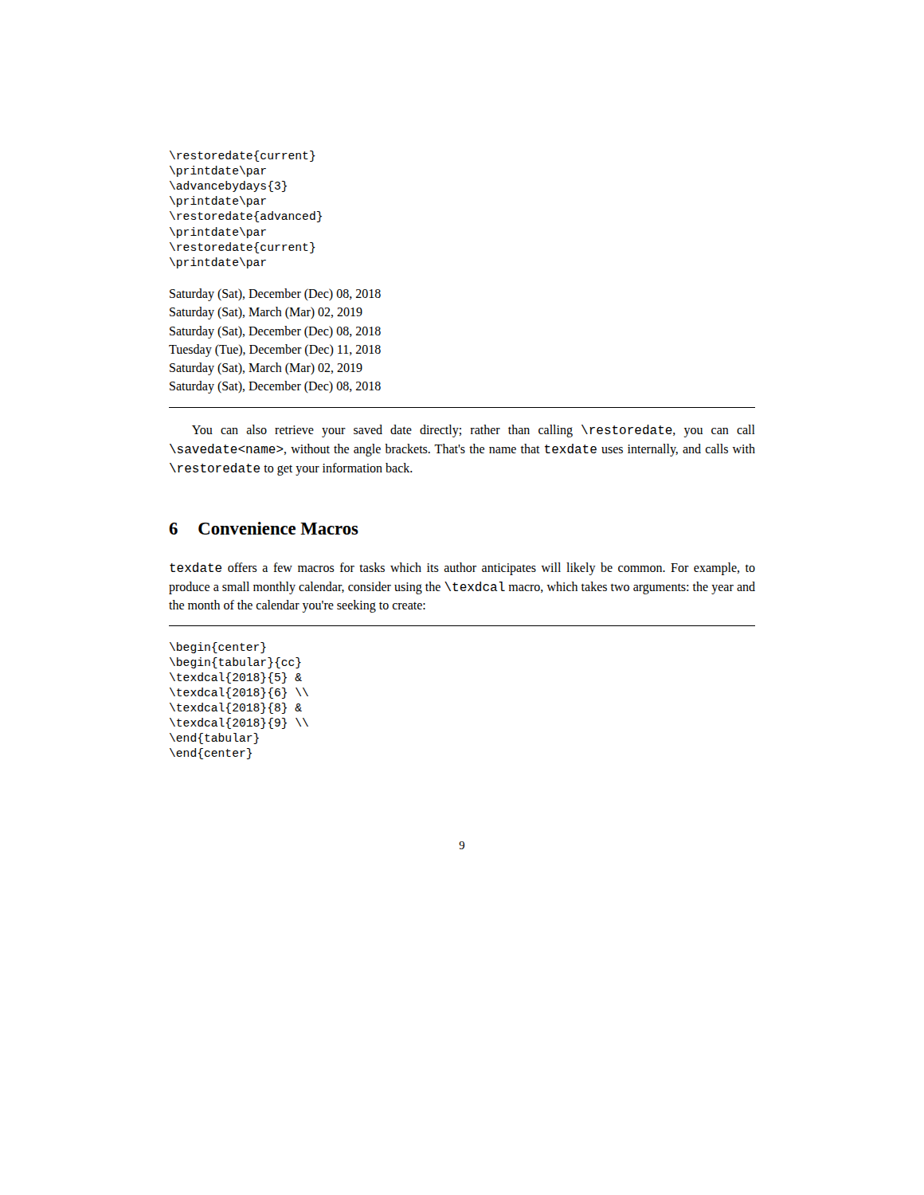\restoredate{current}
\printdate\par
\advancebydays{3}
\printdate\par
\restoredate{advanced}
\printdate\par
\restoredate{current}
\printdate\par
Saturday (Sat), December (Dec) 08, 2018
Saturday (Sat), March (Mar) 02, 2019
Saturday (Sat), December (Dec) 08, 2018
Tuesday (Tue), December (Dec) 11, 2018
Saturday (Sat), March (Mar) 02, 2019
Saturday (Sat), December (Dec) 08, 2018
You can also retrieve your saved date directly; rather than calling \restoredate, you can call \savedate<name>, without the angle brackets. That's the name that texdate uses internally, and calls with \restoredate to get your information back.
6 Convenience Macros
texdate offers a few macros for tasks which its author anticipates will likely be common. For example, to produce a small monthly calendar, consider using the \texdcal macro, which takes two arguments: the year and the month of the calendar you're seeking to create:
\begin{center}
\begin{tabular}{cc}
\texdcal{2018}{5} &
\texdcal{2018}{6} \\
\texdcal{2018}{8} &
\texdcal{2018}{9} \\
\end{tabular}
\end{center}
9